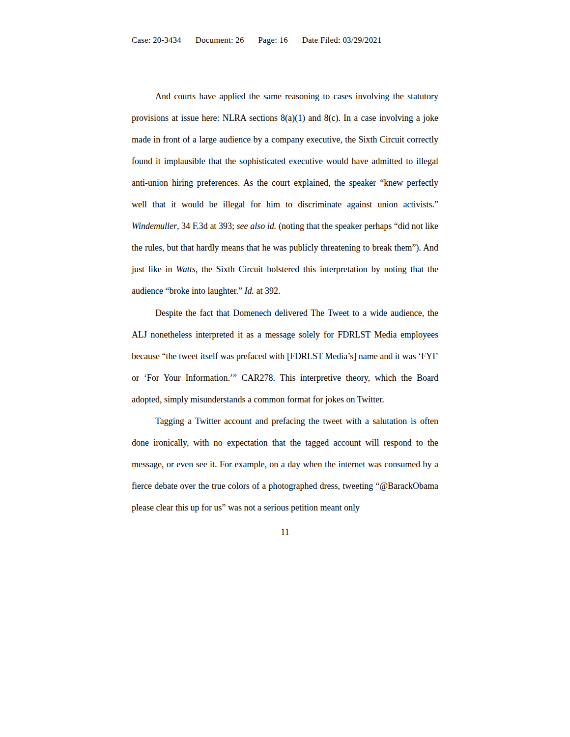Case: 20-3434 Document: 26 Page: 16 Date Filed: 03/29/2021
And courts have applied the same reasoning to cases involving the statutory provisions at issue here: NLRA sections 8(a)(1) and 8(c). In a case involving a joke made in front of a large audience by a company executive, the Sixth Circuit correctly found it implausible that the sophisticated executive would have admitted to illegal anti-union hiring preferences. As the court explained, the speaker “knew perfectly well that it would be illegal for him to discriminate against union activists.” Windemuller, 34 F.3d at 393; see also id. (noting that the speaker perhaps “did not like the rules, but that hardly means that he was publicly threatening to break them”). And just like in Watts, the Sixth Circuit bolstered this interpretation by noting that the audience “broke into laughter.” Id. at 392.
Despite the fact that Domenech delivered The Tweet to a wide audience, the ALJ nonetheless interpreted it as a message solely for FDRLST Media employees because “the tweet itself was prefaced with [FDRLST Media’s] name and it was ‘FYI’ or ‘For Your Information.’” CAR278. This interpretive theory, which the Board adopted, simply misunderstands a common format for jokes on Twitter.
Tagging a Twitter account and prefacing the tweet with a salutation is often done ironically, with no expectation that the tagged account will respond to the message, or even see it. For example, on a day when the internet was consumed by a fierce debate over the true colors of a photographed dress, tweeting “@BarackObama please clear this up for us” was not a serious petition meant only
11